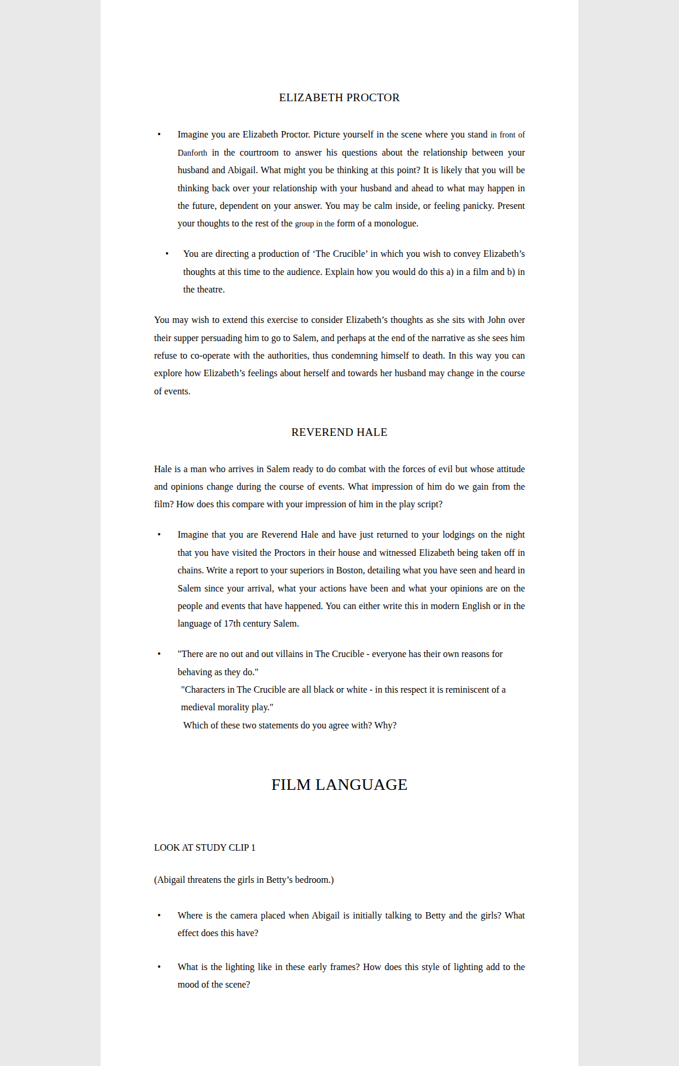ELIZABETH PROCTOR
Imagine you are Elizabeth Proctor. Picture yourself in the scene where you stand in front of Danforth in the courtroom to answer his questions about the relationship between your husband and Abigail. What might you be thinking at this point? It is likely that you will be thinking back over your relationship with your husband and ahead to what may happen in the future, dependent on your answer. You may be calm inside, or feeling panicky. Present your thoughts to the rest of the group in the form of a monologue.
You are directing a production of ‘The Crucible’ in which you wish to convey Elizabeth’s thoughts at this time to the audience. Explain how you would do this a) in a film and b) in the theatre.
You may wish to extend this exercise to consider Elizabeth’s thoughts as she sits with John over their supper persuading him to go to Salem, and perhaps at the end of the narrative as she sees him refuse to co-operate with the authorities, thus condemning himself to death. In this way you can explore how Elizabeth’s feelings about herself and towards her husband may change in the course of events.
REVEREND HALE
Hale is a man who arrives in Salem ready to do combat with the forces of evil but whose attitude and opinions change during the course of events. What impression of him do we gain from the film? How does this compare with your impression of him in the play script?
Imagine that you are Reverend Hale and have just returned to your lodgings on the night that you have visited the Proctors in their house and witnessed Elizabeth being taken off in chains. Write a report to your superiors in Boston, detailing what you have seen and heard in Salem since your arrival, what your actions have been and what your opinions are on the people and events that have happened. You can either write this in modern English or in the language of 17th century Salem.
"There are no out and out villains in The Crucible - everyone has their own reasons for behaving as they do." "Characters in The Crucible are all black or white - in this respect it is reminiscent of a medieval morality play." Which of these two statements do you agree with? Why?
FILM LANGUAGE
LOOK AT STUDY CLIP 1
(Abigail threatens the girls in Betty’s bedroom.)
Where is the camera placed when Abigail is initially talking to Betty and the girls? What effect does this have?
What is the lighting like in these early frames? How does this style of lighting add to the mood of the scene?